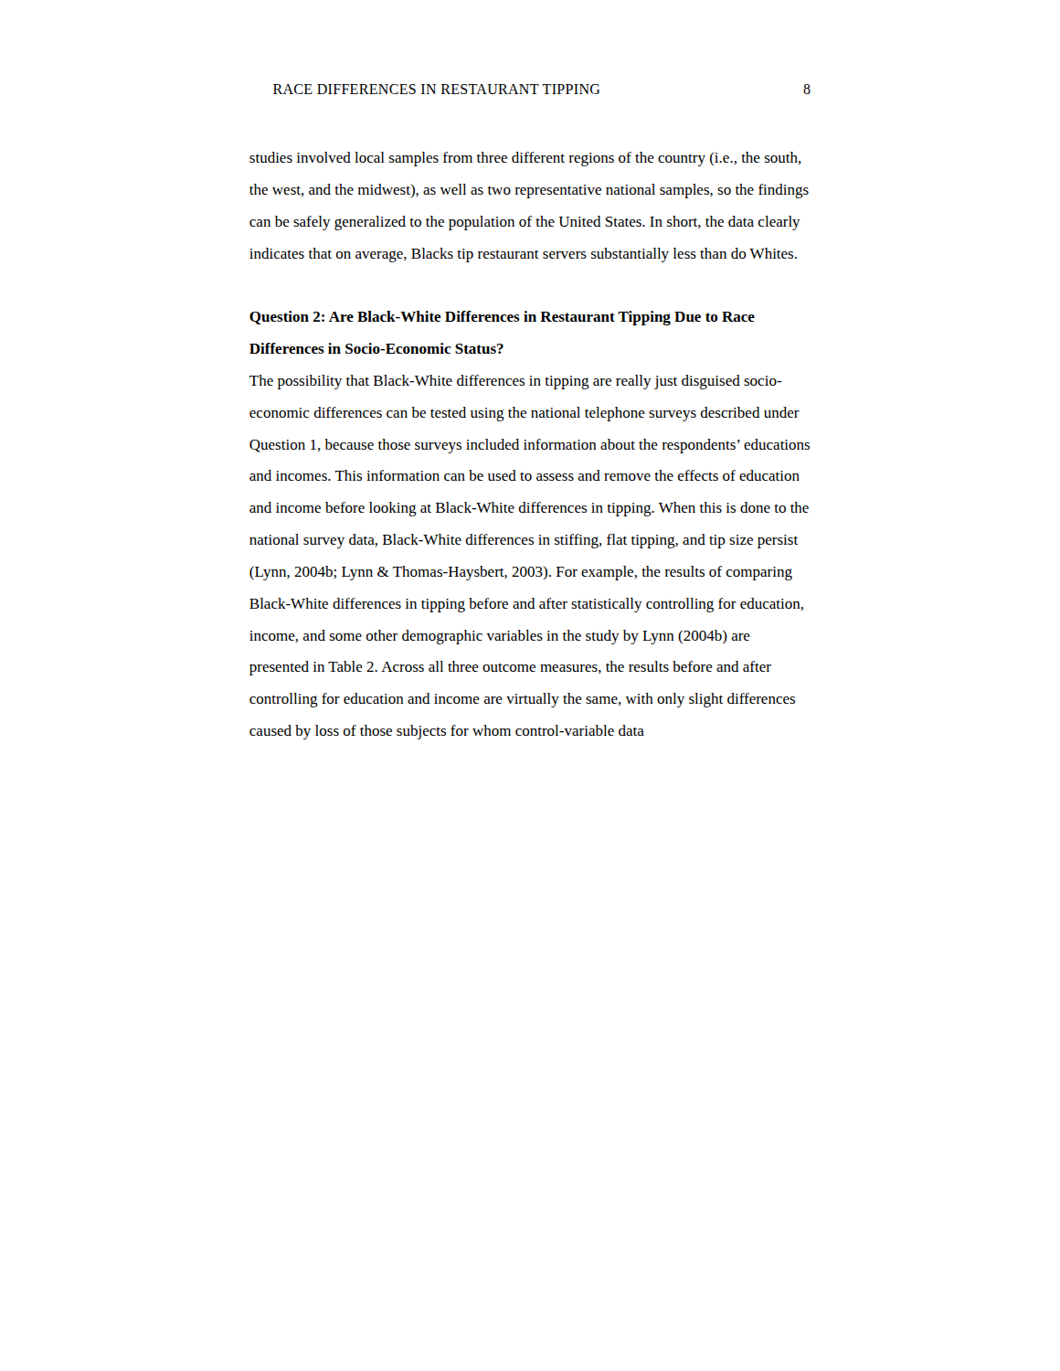Race Differences in Restaurant Tipping 8
studies involved local samples from three different regions of the country (i.e., the south, the west, and the midwest), as well as two representative national samples, so the findings can be safely generalized to the population of the United States. In short, the data clearly indicates that on average, Blacks tip restaurant servers substantially less than do Whites.
Question 2: Are Black-White Differences in Restaurant Tipping Due to Race Differences in Socio-Economic Status?
The possibility that Black-White differences in tipping are really just disguised socio-economic differences can be tested using the national telephone surveys described under Question 1, because those surveys included information about the respondents’ educations and incomes. This information can be used to assess and remove the effects of education and income before looking at Black-White differences in tipping. When this is done to the national survey data, Black-White differences in stiffing, flat tipping, and tip size persist (Lynn, 2004b; Lynn & Thomas-Haysbert, 2003). For example, the results of comparing Black-White differences in tipping before and after statistically controlling for education, income, and some other demographic variables in the study by Lynn (2004b) are presented in Table 2. Across all three outcome measures, the results before and after controlling for education and income are virtually the same, with only slight differences caused by loss of those subjects for whom control-variable data